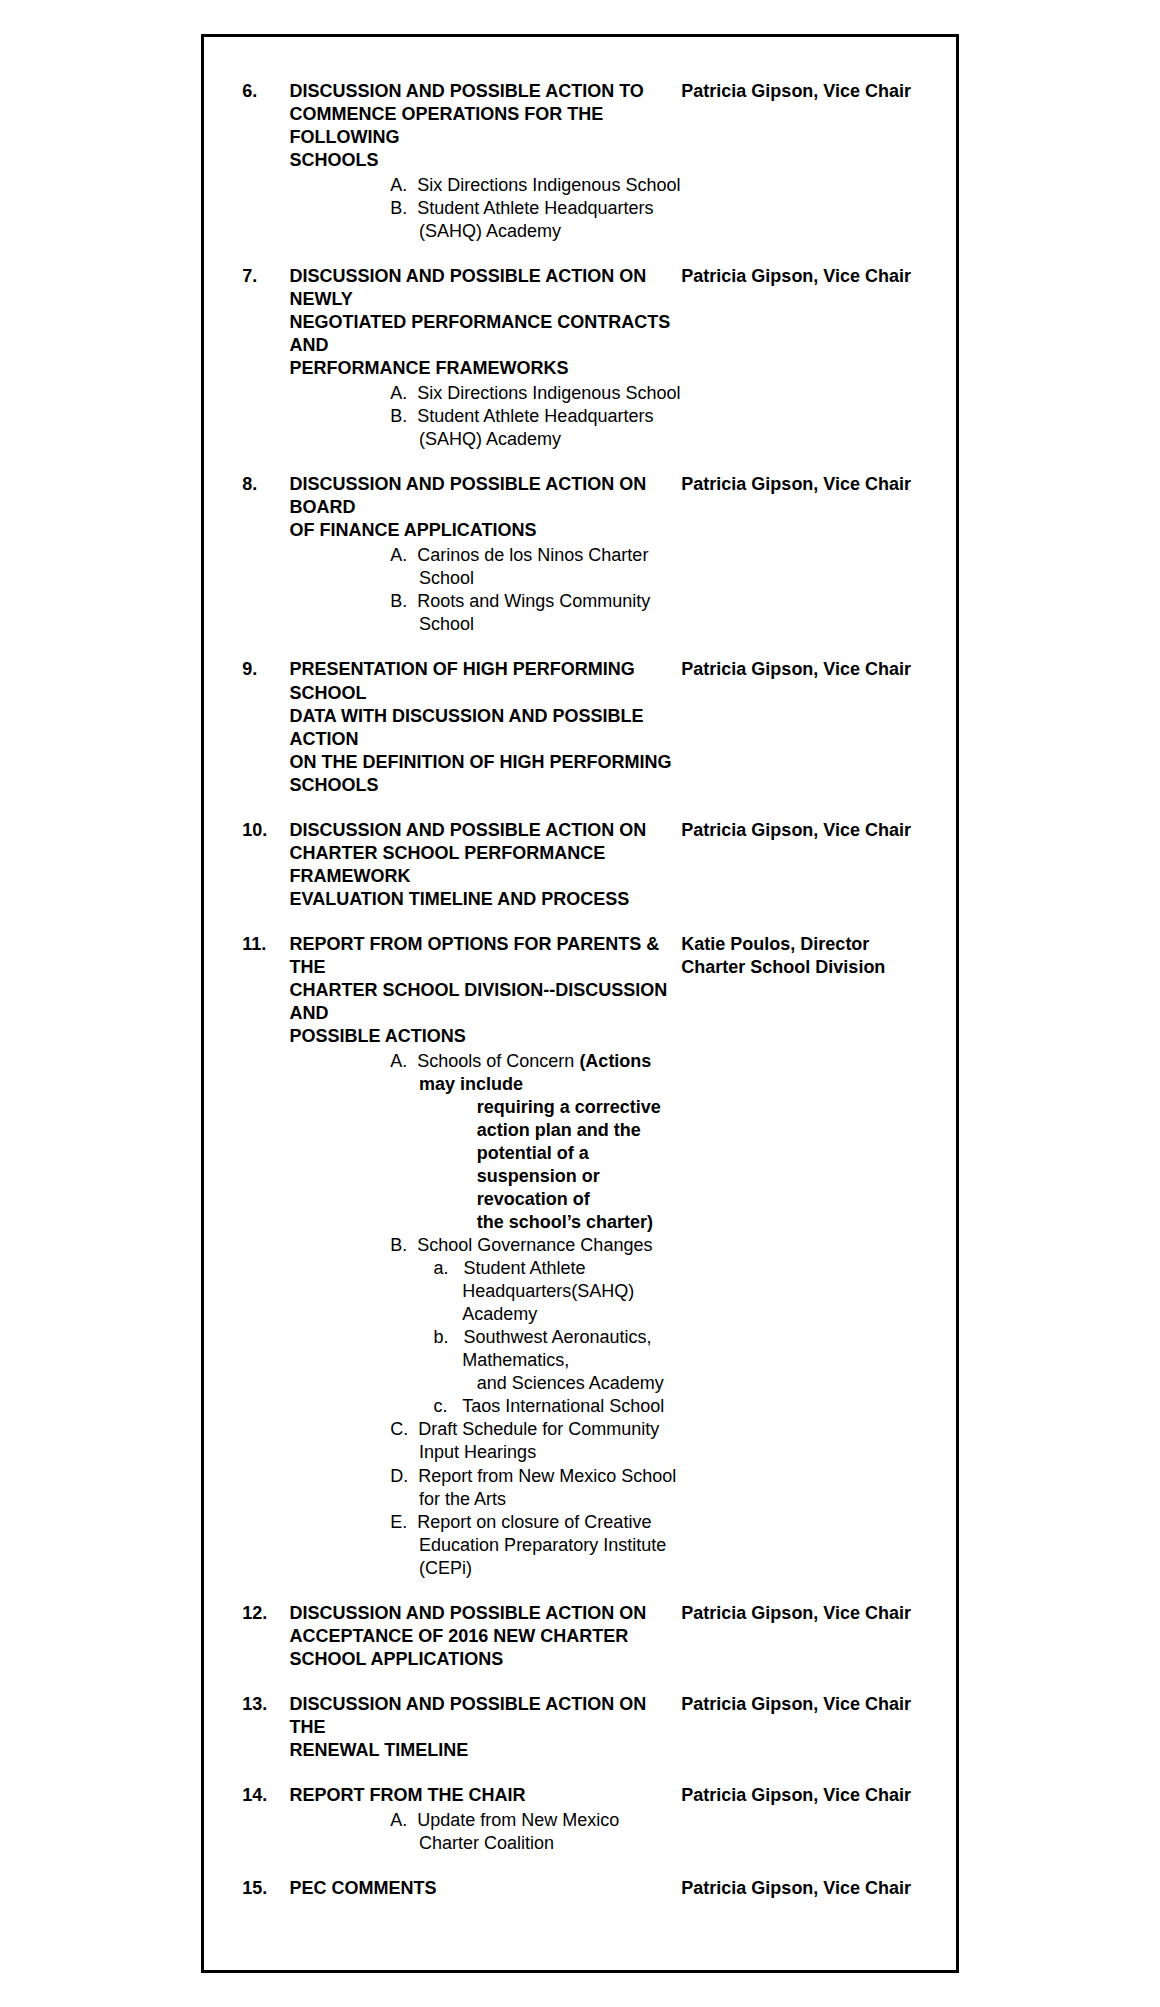| 6. | DISCUSSION AND POSSIBLE ACTION TO COMMENCE OPERATIONS FOR THE FOLLOWING SCHOOLS A. Six Directions Indigenous School B. Student Athlete Headquarters (SAHQ) Academy | Patricia Gipson, Vice Chair |
| 7. | DISCUSSION AND POSSIBLE ACTION ON NEWLY NEGOTIATED PERFORMANCE CONTRACTS AND PERFORMANCE FRAMEWORKS A. Six Directions Indigenous School B. Student Athlete Headquarters (SAHQ) Academy | Patricia Gipson, Vice Chair |
| 8. | DISCUSSION AND POSSIBLE ACTION ON BOARD OF FINANCE APPLICATIONS A. Carinos de los Ninos Charter School B. Roots and Wings Community School | Patricia Gipson, Vice Chair |
| 9. | PRESENTATION OF HIGH PERFORMING SCHOOL DATA WITH DISCUSSION AND POSSIBLE ACTION ON THE DEFINITION OF HIGH PERFORMING SCHOOLS | Patricia Gipson, Vice Chair |
| 10. | DISCUSSION AND POSSIBLE ACTION ON CHARTER SCHOOL PERFORMANCE FRAMEWORK EVALUATION TIMELINE AND PROCESS | Patricia Gipson, Vice Chair |
| 11. | REPORT FROM OPTIONS FOR PARENTS & THE CHARTER SCHOOL DIVISION--DISCUSSION AND POSSIBLE ACTIONS A. Schools of Concern (Actions may include requiring a corrective action plan and the potential of a suspension or revocation of the school’s charter) B. School Governance Changes a. Student Athlete Headquarters(SAHQ) Academy b. Southwest Aeronautics, Mathematics, and Sciences Academy c. Taos International School C. Draft Schedule for Community Input Hearings D. Report from New Mexico School for the Arts E. Report on closure of Creative Education Preparatory Institute (CEPi) | Katie Poulos, Director Charter School Division |
| 12. | DISCUSSION AND POSSIBLE ACTION ON ACCEPTANCE OF 2016 NEW CHARTER SCHOOL APPLICATIONS | Patricia Gipson, Vice Chair |
| 13. | DISCUSSION AND POSSIBLE ACTION ON THE RENEWAL TIMELINE | Patricia Gipson, Vice Chair |
| 14. | REPORT FROM THE CHAIR A. Update from New Mexico Charter Coalition | Patricia Gipson, Vice Chair |
| 15. | PEC COMMENTS | Patricia Gipson, Vice Chair |